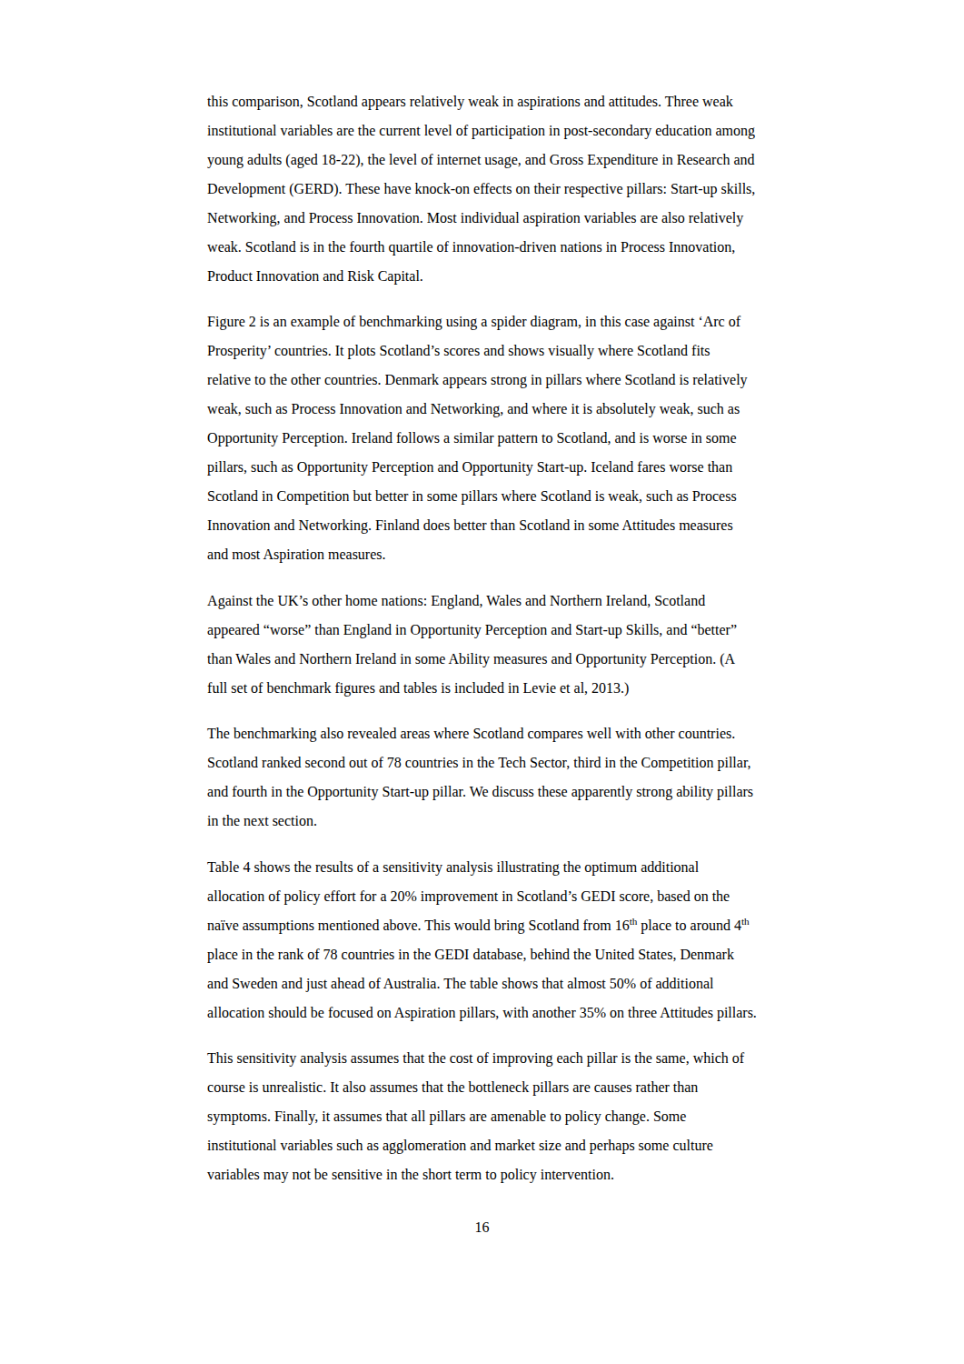this comparison, Scotland appears relatively weak in aspirations and attitudes. Three weak institutional variables are the current level of participation in post-secondary education among young adults (aged 18-22), the level of internet usage, and Gross Expenditure in Research and Development (GERD). These have knock-on effects on their respective pillars: Start-up skills, Networking, and Process Innovation. Most individual aspiration variables are also relatively weak. Scotland is in the fourth quartile of innovation-driven nations in Process Innovation, Product Innovation and Risk Capital.
Figure 2 is an example of benchmarking using a spider diagram, in this case against ‘Arc of Prosperity’ countries. It plots Scotland’s scores and shows visually where Scotland fits relative to the other countries. Denmark appears strong in pillars where Scotland is relatively weak, such as Process Innovation and Networking, and where it is absolutely weak, such as Opportunity Perception. Ireland follows a similar pattern to Scotland, and is worse in some pillars, such as Opportunity Perception and Opportunity Start-up. Iceland fares worse than Scotland in Competition but better in some pillars where Scotland is weak, such as Process Innovation and Networking. Finland does better than Scotland in some Attitudes measures and most Aspiration measures.
Against the UK’s other home nations: England, Wales and Northern Ireland, Scotland appeared “worse” than England in Opportunity Perception and Start-up Skills, and “better” than Wales and Northern Ireland in some Ability measures and Opportunity Perception. (A full set of benchmark figures and tables is included in Levie et al, 2013.)
The benchmarking also revealed areas where Scotland compares well with other countries. Scotland ranked second out of 78 countries in the Tech Sector, third in the Competition pillar, and fourth in the Opportunity Start-up pillar. We discuss these apparently strong ability pillars in the next section.
Table 4 shows the results of a sensitivity analysis illustrating the optimum additional allocation of policy effort for a 20% improvement in Scotland’s GEDI score, based on the naïve assumptions mentioned above. This would bring Scotland from 16th place to around 4th place in the rank of 78 countries in the GEDI database, behind the United States, Denmark and Sweden and just ahead of Australia. The table shows that almost 50% of additional allocation should be focused on Aspiration pillars, with another 35% on three Attitudes pillars.
This sensitivity analysis assumes that the cost of improving each pillar is the same, which of course is unrealistic. It also assumes that the bottleneck pillars are causes rather than symptoms. Finally, it assumes that all pillars are amenable to policy change. Some institutional variables such as agglomeration and market size and perhaps some culture variables may not be sensitive in the short term to policy intervention.
16